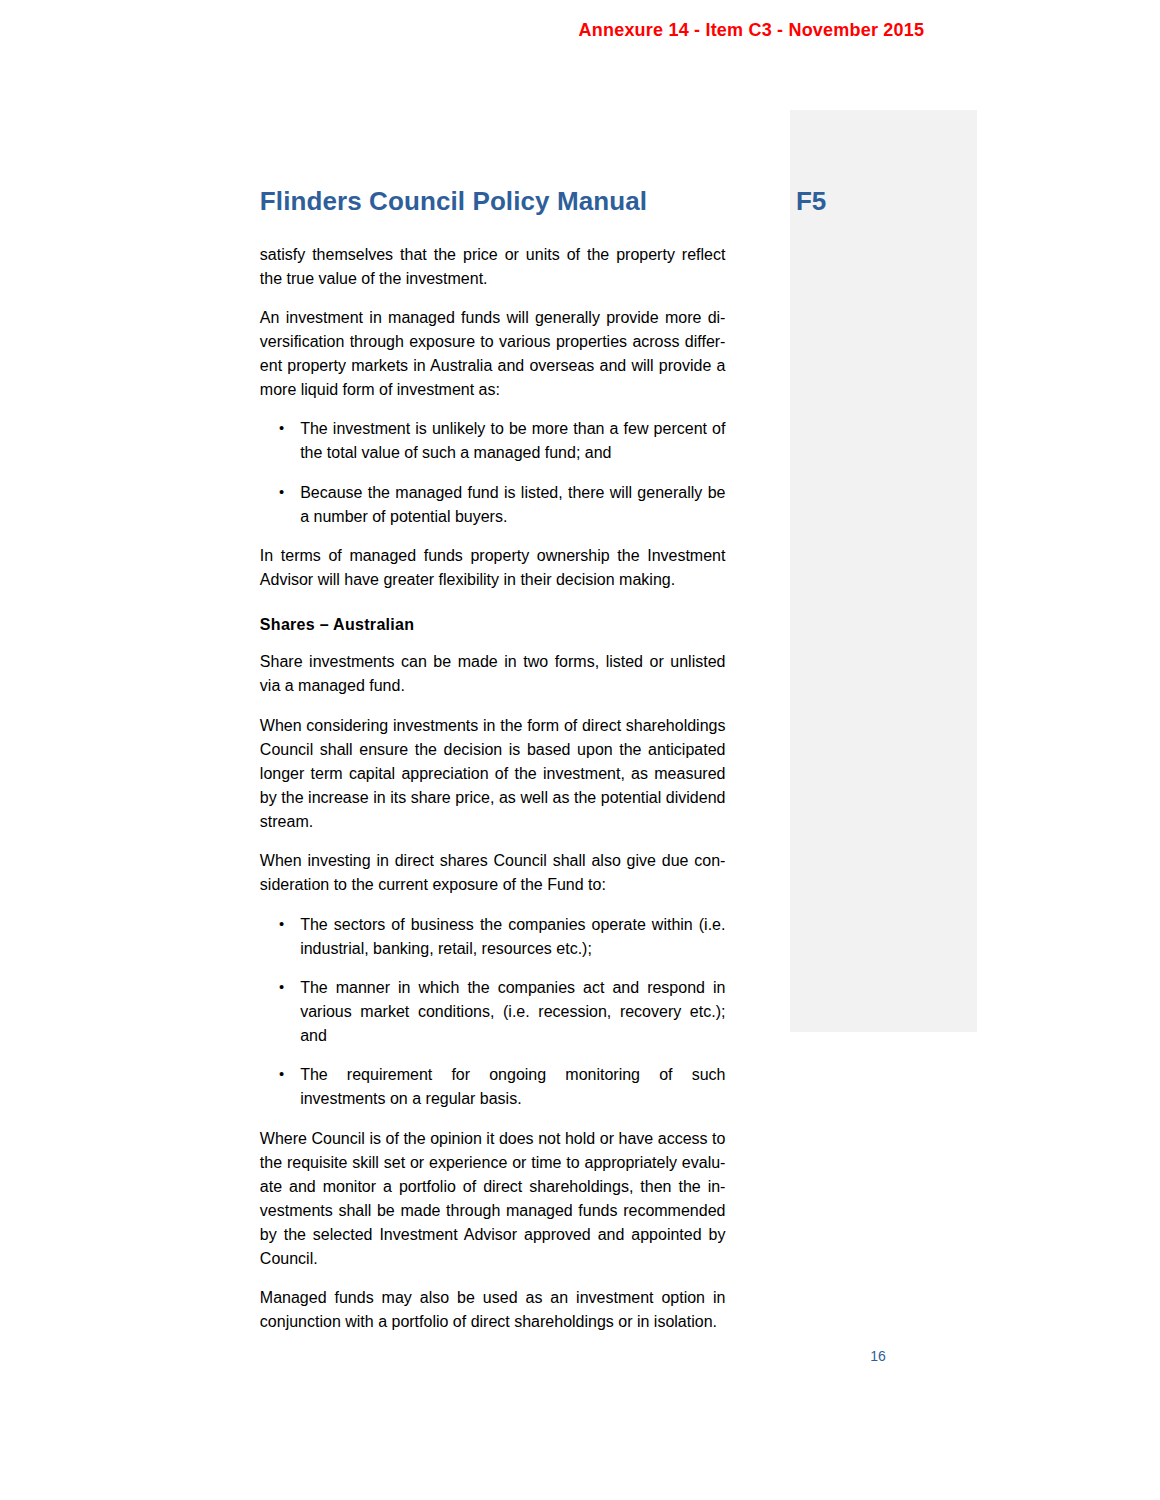Annexure 14 - Item C3 - November 2015
Flinders Council Policy Manual
F5
satisfy themselves that the price or units of the property reflect the true value of the investment.
An investment in managed funds will generally provide more diversification through exposure to various properties across different property markets in Australia and overseas and will provide a more liquid form of investment as:
The investment is unlikely to be more than a few percent of the total value of such a managed fund; and
Because the managed fund is listed, there will generally be a number of potential buyers.
In terms of managed funds property ownership the Investment Advisor will have greater flexibility in their decision making.
Shares – Australian
Share investments can be made in two forms, listed or unlisted via a managed fund.
When considering investments in the form of direct shareholdings Council shall ensure the decision is based upon the anticipated longer term capital appreciation of the investment, as measured by the increase in its share price, as well as the potential dividend stream.
When investing in direct shares Council shall also give due consideration to the current exposure of the Fund to:
The sectors of business the companies operate within (i.e. industrial, banking, retail, resources etc.);
The manner in which the companies act and respond in various market conditions, (i.e. recession, recovery etc.); and
The requirement for ongoing monitoring of such investments on a regular basis.
Where Council is of the opinion it does not hold or have access to the requisite skill set or experience or time to appropriately evaluate and monitor a portfolio of direct shareholdings, then the investments shall be made through managed funds recommended by the selected Investment Advisor approved and appointed by Council.
Managed funds may also be used as an investment option in conjunction with a portfolio of direct shareholdings or in isolation.
16